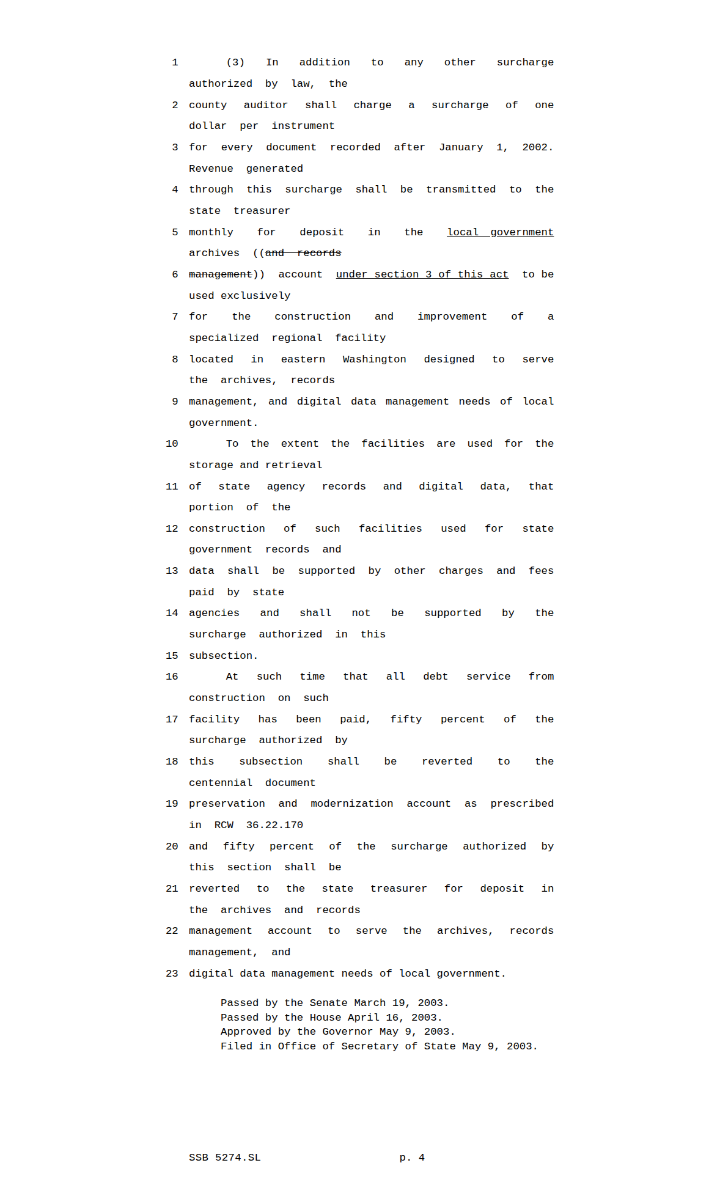(3) In addition to any other surcharge authorized by law, the
county auditor shall charge a surcharge of one dollar per instrument
for every document recorded after January 1, 2002. Revenue generated
through this surcharge shall be transmitted to the state treasurer
monthly for deposit in the local government archives ((and records
management)) account under section 3 of this act to be used exclusively
for the construction and improvement of a specialized regional facility
located in eastern Washington designed to serve the archives, records
management, and digital data management needs of local government.
To the extent the facilities are used for the storage and retrieval
of state agency records and digital data, that portion of the
construction of such facilities used for state government records and
data shall be supported by other charges and fees paid by state
agencies and shall not be supported by the surcharge authorized in this
subsection.
At such time that all debt service from construction on such
facility has been paid, fifty percent of the surcharge authorized by
this subsection shall be reverted to the centennial document
preservation and modernization account as prescribed in RCW 36.22.170
and fifty percent of the surcharge authorized by this section shall be
reverted to the state treasurer for deposit in the archives and records
management account to serve the archives, records management, and
digital data management needs of local government.
Passed by the Senate March 19, 2003. Passed by the House April 16, 2003. Approved by the Governor May 9, 2003. Filed in Office of Secretary of State May 9, 2003.
SSB 5274.SL p. 4